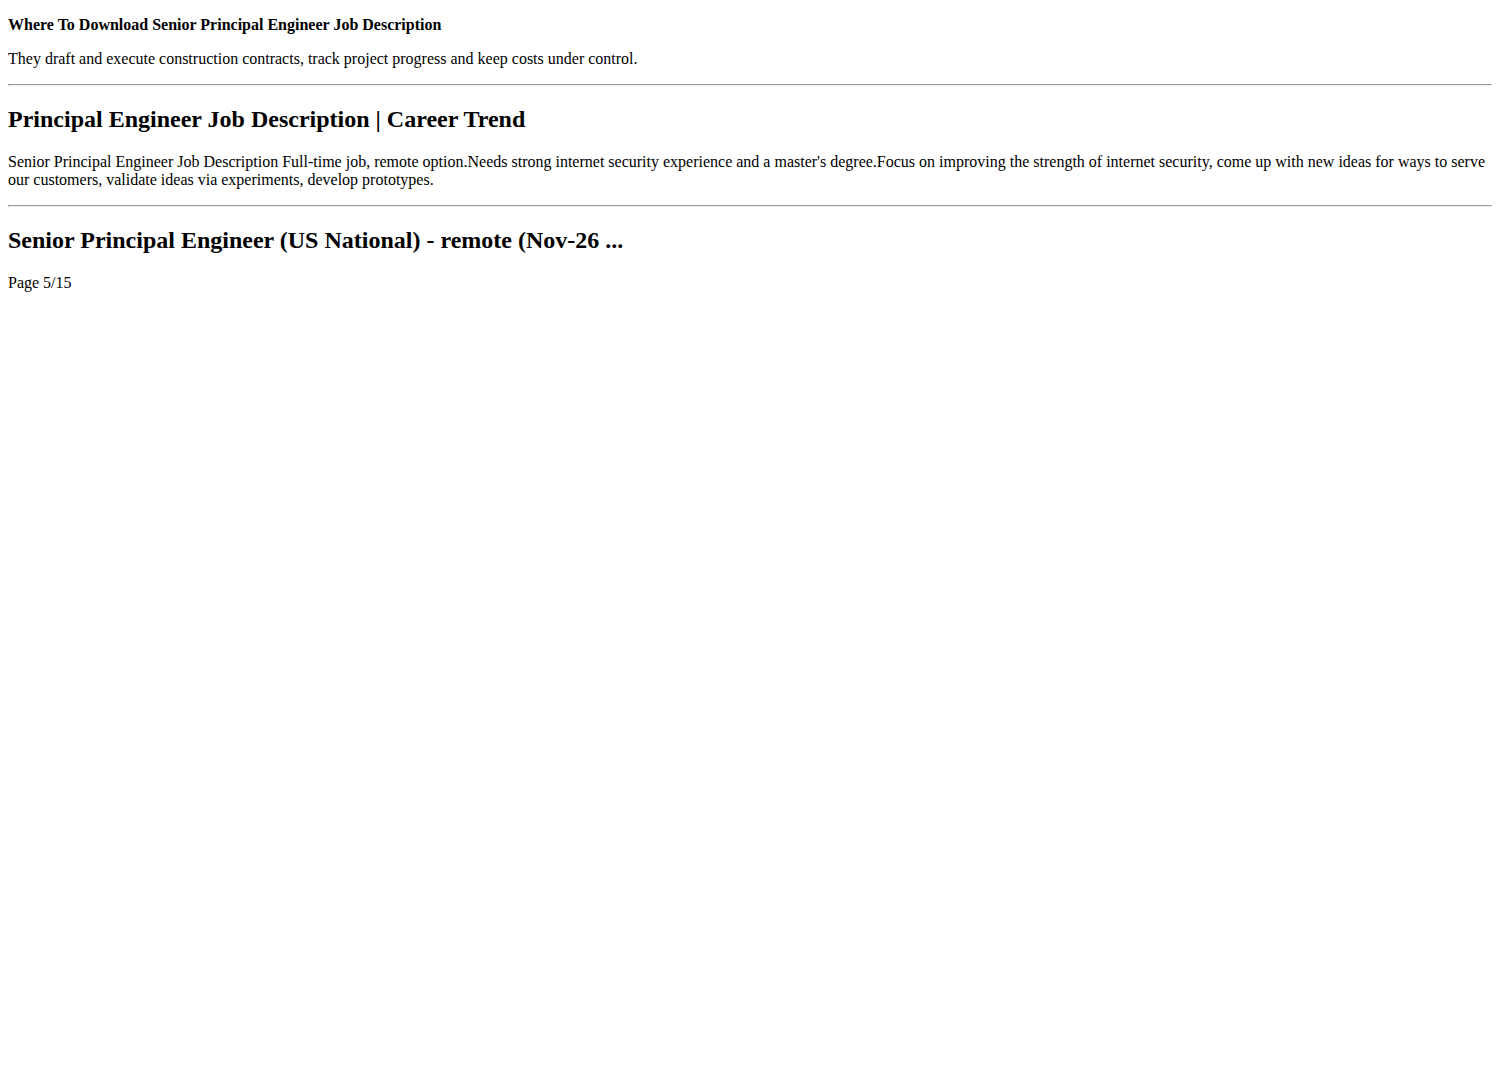Where To Download Senior Principal Engineer Job Description
They draft and execute construction contracts, track project progress and keep costs under control.
Principal Engineer Job Description | Career Trend
Senior Principal Engineer Job Description Full-time job, remote option.Needs strong internet security experience and a master's degree.Focus on improving the strength of internet security, come up with new ideas for ways to serve our customers, validate ideas via experiments, develop prototypes.
Senior Principal Engineer (US National) - remote (Nov-26 ...
Page 5/15